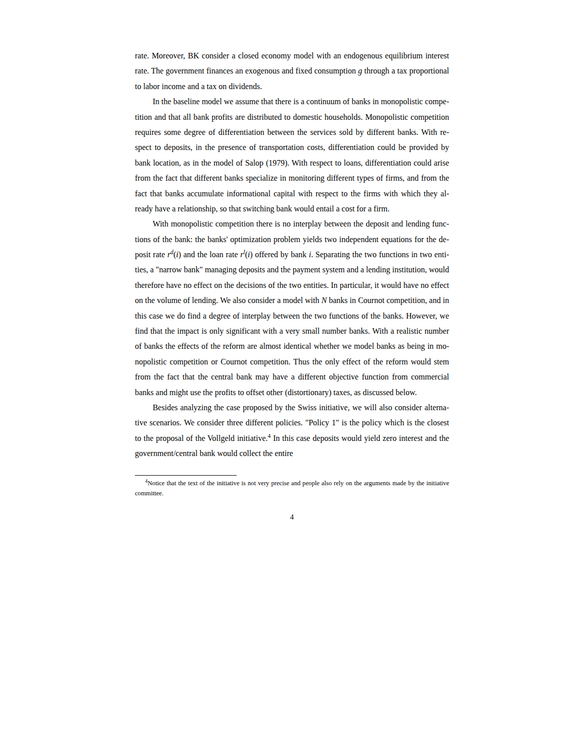rate. Moreover, BK consider a closed economy model with an endogenous equilibrium interest rate. The government finances an exogenous and fixed consumption g through a tax proportional to labor income and a tax on dividends.
In the baseline model we assume that there is a continuum of banks in monopolistic competition and that all bank profits are distributed to domestic households. Monopolistic competition requires some degree of differentiation between the services sold by different banks. With respect to deposits, in the presence of transportation costs, differentiation could be provided by bank location, as in the model of Salop (1979). With respect to loans, differentiation could arise from the fact that different banks specialize in monitoring different types of firms, and from the fact that banks accumulate informational capital with respect to the firms with which they already have a relationship, so that switching bank would entail a cost for a firm.
With monopolistic competition there is no interplay between the deposit and lending functions of the bank: the banks' optimization problem yields two independent equations for the deposit rate rd(i) and the loan rate rl(i) offered by bank i. Separating the two functions in two entities, a "narrow bank" managing deposits and the payment system and a lending institution, would therefore have no effect on the decisions of the two entities. In particular, it would have no effect on the volume of lending. We also consider a model with N banks in Cournot competition, and in this case we do find a degree of interplay between the two functions of the banks. However, we find that the impact is only significant with a very small number banks. With a realistic number of banks the effects of the reform are almost identical whether we model banks as being in monopolistic competition or Cournot competition. Thus the only effect of the reform would stem from the fact that the central bank may have a different objective function from commercial banks and might use the profits to offset other (distortionary) taxes, as discussed below.
Besides analyzing the case proposed by the Swiss initiative, we will also consider alternative scenarios. We consider three different policies. "Policy 1" is the policy which is the closest to the proposal of the Vollgeld initiative.4 In this case deposits would yield zero interest and the government/central bank would collect the entire
4Notice that the text of the initiative is not very precise and people also rely on the arguments made by the initiative committee.
4